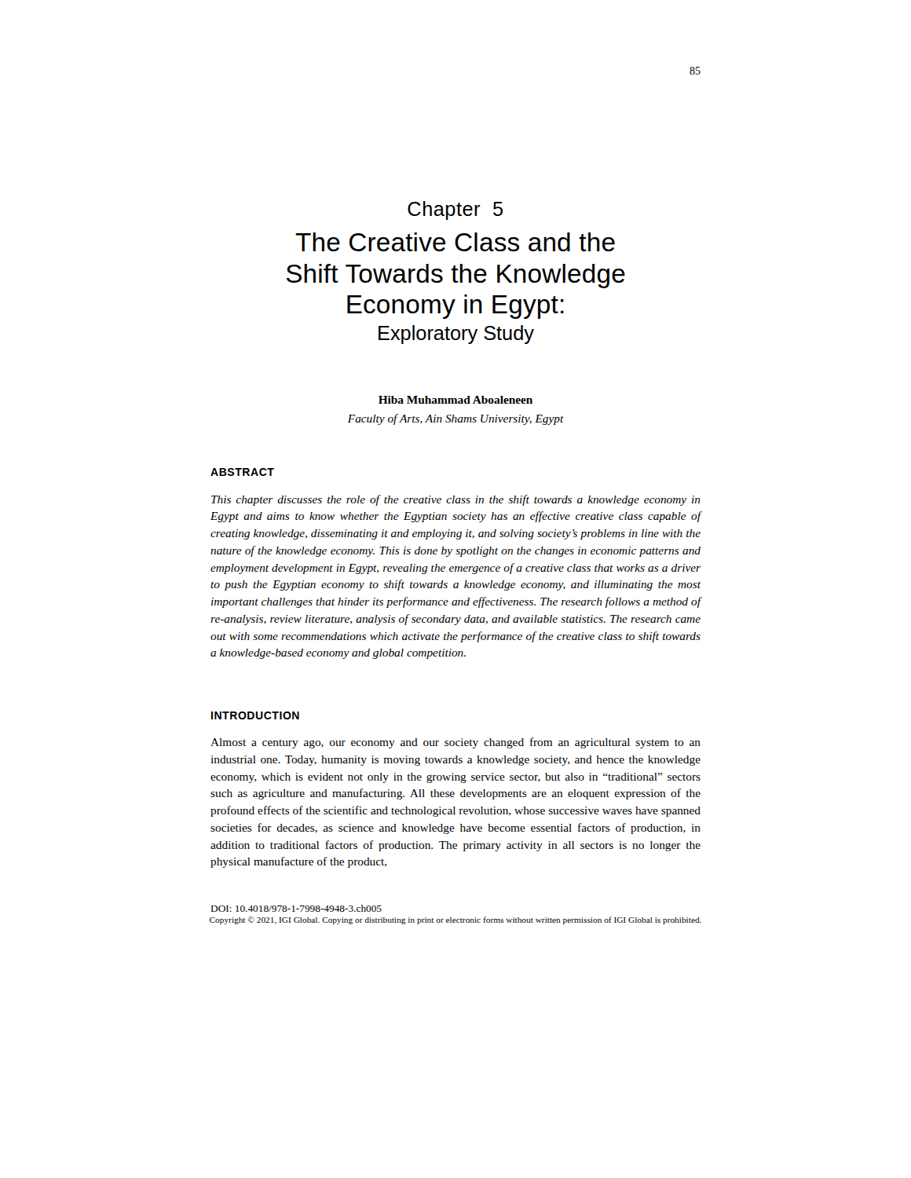85
Chapter 5
The Creative Class and the
Shift Towards the Knowledge
Economy in Egypt:
Exploratory Study
Hiba Muhammad Aboaleneen
Faculty of Arts, Ain Shams University, Egypt
ABSTRACT
This chapter discusses the role of the creative class in the shift towards a knowledge economy in Egypt and aims to know whether the Egyptian society has an effective creative class capable of creating knowledge, disseminating it and employing it, and solving society’s problems in line with the nature of the knowledge economy. This is done by spotlight on the changes in economic patterns and employment development in Egypt, revealing the emergence of a creative class that works as a driver to push the Egyptian economy to shift towards a knowledge economy, and illuminating the most important challenges that hinder its performance and effectiveness. The research follows a method of re-analysis, review literature, analysis of secondary data, and available statistics. The research came out with some recommendations which activate the performance of the creative class to shift towards a knowledge-based economy and global competition.
INTRODUCTION
Almost a century ago, our economy and our society changed from an agricultural system to an industrial one. Today, humanity is moving towards a knowledge society, and hence the knowledge economy, which is evident not only in the growing service sector, but also in “traditional” sectors such as agriculture and manufacturing. All these developments are an eloquent expression of the profound effects of the scientific and technological revolution, whose successive waves have spanned societies for decades, as science and knowledge have become essential factors of production, in addition to traditional factors of production. The primary activity in all sectors is no longer the physical manufacture of the product,
DOI: 10.4018/978-1-7998-4948-3.ch005
Copyright © 2021, IGI Global. Copying or distributing in print or electronic forms without written permission of IGI Global is prohibited.